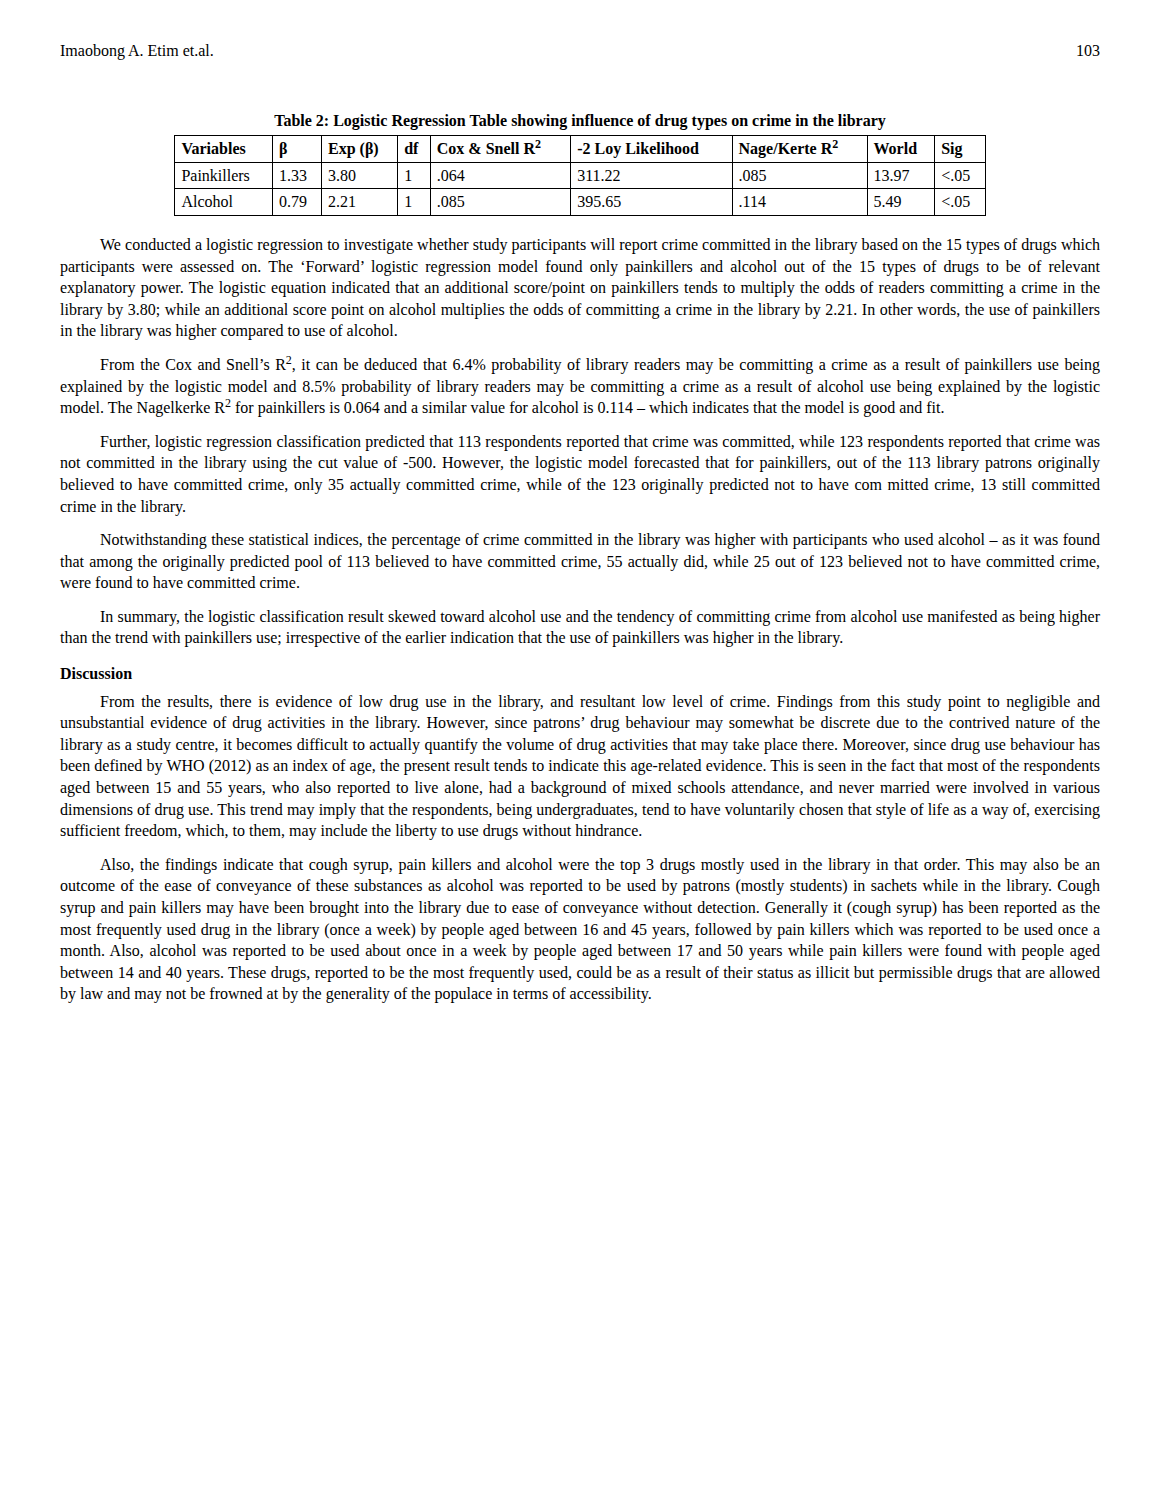Imaobong A. Etim et.al. 103
Table 2: Logistic Regression Table showing influence of drug types on crime in the library
| Variables | β | Exp (β) | df | Cox & Snell R 2 | -2 Loy Likelihood | Nage/Kerte R 2 | World | Sig |
| --- | --- | --- | --- | --- | --- | --- | --- | --- |
| Painkillers | 1.33 | 3.80 | 1 | .064 | 311.22 | .085 | 13.97 | <.05 |
| Alcohol | 0.79 | 2.21 | 1 | .085 | 395.65 | .114 | 5.49 | <.05 |
We conducted a logistic regression to investigate whether study participants will report crime committed in the library based on the 15 types of drugs which participants were assessed on. The ‘Forward’ logistic regression model found only painkillers and alcohol out of the 15 types of drugs to be of relevant explanatory power. The logistic equation indicated that an additional score/point on painkillers tends to multiply the odds of readers committing a crime in the library by 3.80; while an additional score point on alcohol multiplies the odds of committing a crime in the library by 2.21. In other words, the use of painkillers in the library was higher compared to use of alcohol.
From the Cox and Snell’s R2, it can be deduced that 6.4% probability of library readers may be committing a crime as a result of painkillers use being explained by the logistic model and 8.5% probability of library readers may be committing a crime as a result of alcohol use being explained by the logistic model. The Nagelkerke R2 for painkillers is 0.064 and a similar value for alcohol is 0.114 – which indicates that the model is good and fit.
Further, logistic regression classification predicted that 113 respondents reported that crime was committed, while 123 respondents reported that crime was not committed in the library using the cut value of -500. However, the logistic model forecasted that for painkillers, out of the 113 library patrons originally believed to have committed crime, only 35 actually committed crime, while of the 123 originally predicted not to have com mitted crime, 13 still committed crime in the library.
Notwithstanding these statistical indices, the percentage of crime committed in the library was higher with participants who used alcohol – as it was found that among the originally predicted pool of 113 believed to have committed crime, 55 actually did, while 25 out of 123 believed not to have committed crime, were found to have committed crime.
In summary, the logistic classification result skewed toward alcohol use and the tendency of committing crime from alcohol use manifested as being higher than the trend with painkillers use; irrespective of the earlier indication that the use of painkillers was higher in the library.
Discussion
From the results, there is evidence of low drug use in the library, and resultant low level of crime. Findings from this study point to negligible and unsubstantial evidence of drug activities in the library. However, since patrons’ drug behaviour may somewhat be discrete due to the contrived nature of the library as a study centre, it becomes difficult to actually quantify the volume of drug activities that may take place there. Moreover, since drug use behaviour has been defined by WHO (2012) as an index of age, the present result tends to indicate this age-related evidence. This is seen in the fact that most of the respondents aged between 15 and 55 years, who also reported to live alone, had a background of mixed schools attendance, and never married were involved in various dimensions of drug use. This trend may imply that the respondents, being undergraduates, tend to have voluntarily chosen that style of life as a way of, exercising sufficient freedom, which, to them, may include the liberty to use drugs without hindrance.
Also, the findings indicate that cough syrup, pain killers and alcohol were the top 3 drugs mostly used in the library in that order. This may also be an outcome of the ease of conveyance of these substances as alcohol was reported to be used by patrons (mostly students) in sachets while in the library. Cough syrup and pain killers may have been brought into the library due to ease of conveyance without detection. Generally it (cough syrup) has been reported as the most frequently used drug in the library (once a week) by people aged between 16 and 45 years, followed by pain killers which was reported to be used once a month. Also, alcohol was reported to be used about once in a week by people aged between 17 and 50 years while pain killers were found with people aged between 14 and 40 years. These drugs, reported to be the most frequently used, could be as a result of their status as illicit but permissible drugs that are allowed by law and may not be frowned at by the generality of the populace in terms of accessibility.